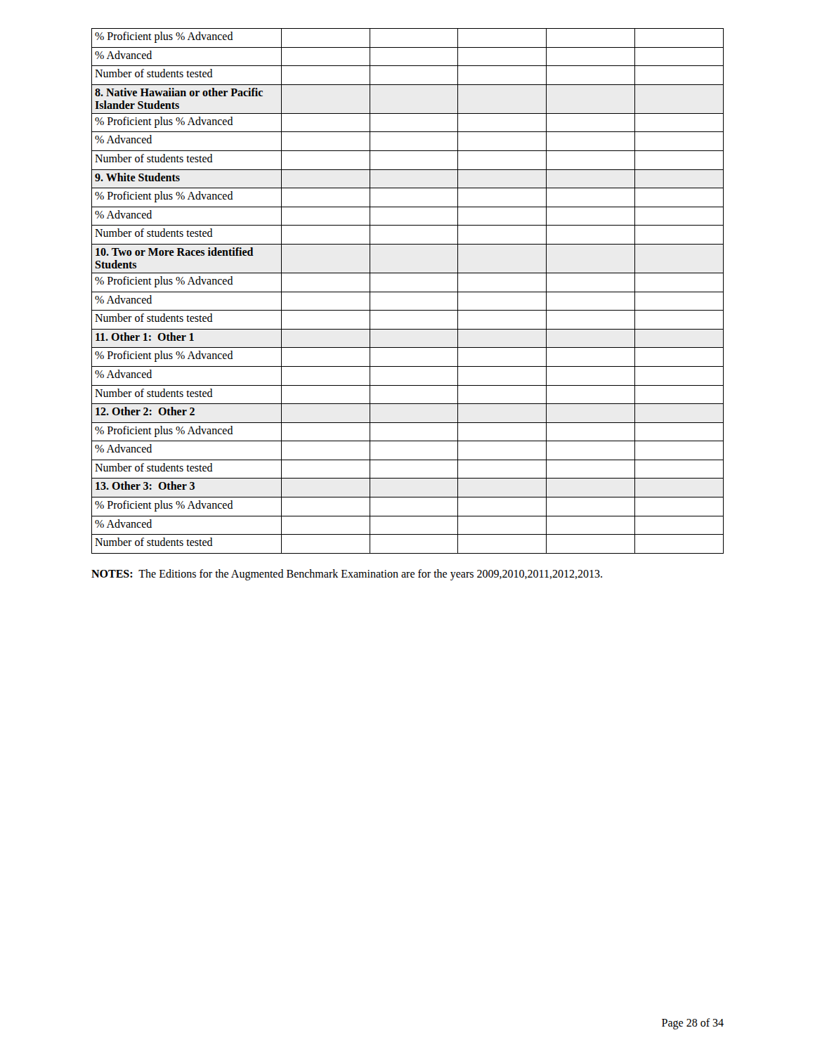| % Proficient plus % Advanced | | | | | |
| % Advanced | | | | | |
| Number of students tested | | | | | |
| 8. Native Hawaiian or other Pacific Islander Students | | | | | |
| % Proficient plus % Advanced | | | | | |
| % Advanced | | | | | |
| Number of students tested | | | | | |
| 9. White Students | | | | | |
| % Proficient plus % Advanced | | | | | |
| % Advanced | | | | | |
| Number of students tested | | | | | |
| 10. Two or More Races identified Students | | | | | |
| % Proficient plus % Advanced | | | | | |
| % Advanced | | | | | |
| Number of students tested | | | | | |
| 11. Other 1: Other 1 | | | | | |
| % Proficient plus % Advanced | | | | | |
| % Advanced | | | | | |
| Number of students tested | | | | | |
| 12. Other 2: Other 2 | | | | | |
| % Proficient plus % Advanced | | | | | |
| % Advanced | | | | | |
| Number of students tested | | | | | |
| 13. Other 3: Other 3 | | | | | |
| % Proficient plus % Advanced | | | | | |
| % Advanced | | | | | |
| Number of students tested | | | | | |
NOTES: The Editions for the Augmented Benchmark Examination are for the years 2009,2010,2011,2012,2013.
Page 28 of 34